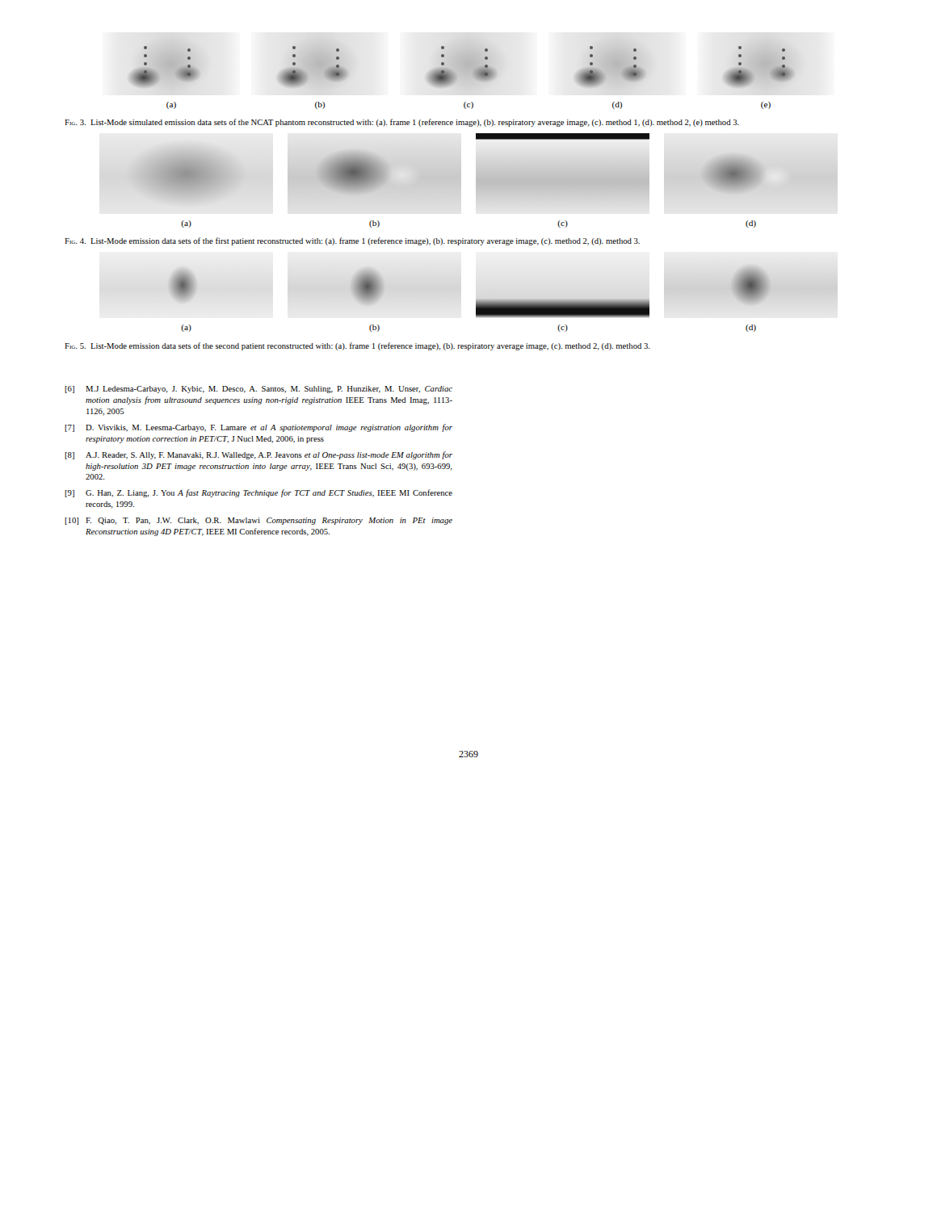(a)
(b)
(c)
(d)
(e)
Fig. 3. List-Mode simulated emission data sets of the NCAT phantom reconstructed with: (a). frame 1 (reference image), (b). respiratory average image, (c). method 1, (d). method 2, (e) method 3.
(a)
(b)
(c)
(d)
Fig. 4. List-Mode emission data sets of the first patient reconstructed with: (a). frame 1 (reference image), (b). respiratory average image, (c). method 2, (d). method 3.
(a)
(b)
(c)
(d)
Fig. 5. List-Mode emission data sets of the second patient reconstructed with: (a). frame 1 (reference image), (b). respiratory average image, (c). method 2, (d). method 3.
[6] M.J Ledesma-Carbayo, J. Kybic, M. Desco, A. Santos, M. Suhling, P. Hunziker, M. Unser, Cardiac motion analysis from ultrasound sequences using non-rigid registration IEEE Trans Med Imag, 1113-1126, 2005
[7] D. Visvikis, M. Leesma-Carbayo, F. Lamare et al A spatiotemporal image registration algorithm for respiratory motion correction in PET/CT, J Nucl Med, 2006, in press
[8] A.J. Reader, S. Ally, F. Manavaki, R.J. Walledge, A.P. Jeavons et al One-pass list-mode EM algorithm for high-resolution 3D PET image reconstruction into large array, IEEE Trans Nucl Sci, 49(3), 693-699, 2002.
[9] G. Han, Z. Liang, J. You A fast Raytracing Technique for TCT and ECT Studies, IEEE MI Conference records, 1999.
[10] F. Qiao, T. Pan, J.W. Clark, O.R. Mawlawi Compensating Respiratory Motion in PEt image Reconstruction using 4D PET/CT, IEEE MI Conference records, 2005.
2369